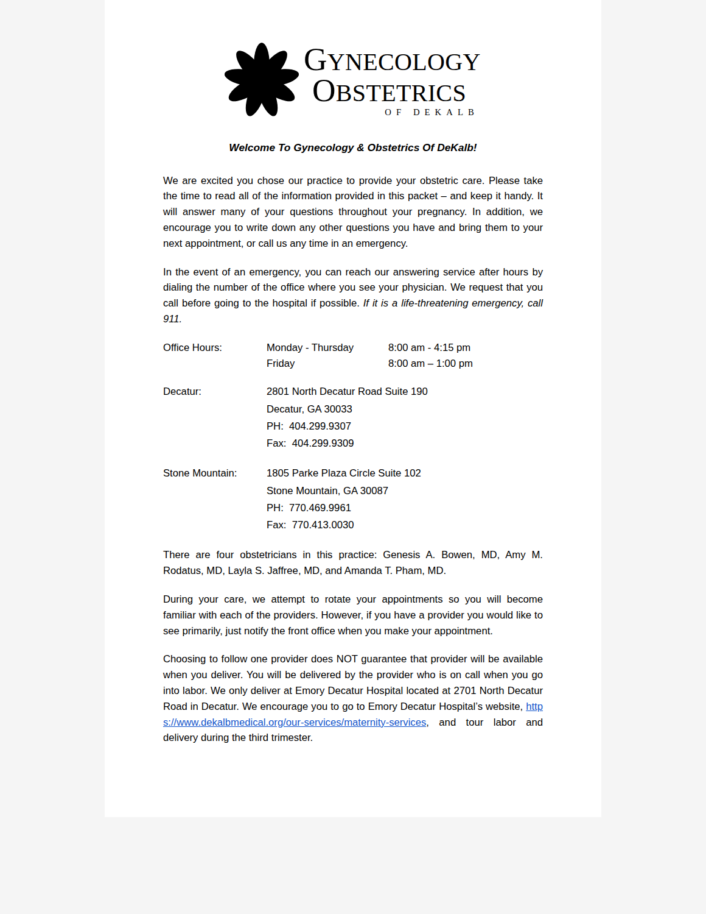Gynecology
Obstetrics
of DeKalb
Welcome To Gynecology & Obstetrics Of DeKalb!
We are excited you chose our practice to provide your obstetric care. Please take the time to read all of the information provided in this packet – and keep it handy. It will answer many of your questions throughout your pregnancy. In addition, we encourage you to write down any other questions you have and bring them to your next appointment, or call us any time in an emergency.
In the event of an emergency, you can reach our answering service after hours by dialing the number of the office where you see your physician. We request that you call before going to the hospital if possible. If it is a life-threatening emergency, call 911.
| Office Hours: | Monday - Thursday | 8:00 am - 4:15 pm |
| | Friday | 8:00 am – 1:00 pm |
| Decatur: | 2801 North Decatur Road Suite 190 |
| | Decatur, GA 30033 |
| | PH: 404.299.9307 |
| | Fax: 404.299.9309 |
| Stone Mountain: | 1805 Parke Plaza Circle Suite 102 |
| | Stone Mountain, GA 30087 |
| | PH: 770.469.9961 |
| | Fax: 770.413.0030 |
There are four obstetricians in this practice: Genesis A. Bowen, MD, Amy M. Rodatus, MD, Layla S. Jaffree, MD, and Amanda T. Pham, MD.
During your care, we attempt to rotate your appointments so you will become familiar with each of the providers. However, if you have a provider you would like to see primarily, just notify the front office when you make your appointment.
Choosing to follow one provider does NOT guarantee that provider will be available when you deliver. You will be delivered by the provider who is on call when you go into labor. We only deliver at Emory Decatur Hospital located at 2701 North Decatur Road in Decatur. We encourage you to go to Emory Decatur Hospital’s website, https://www.dekalbmedical.org/our-services/maternity-services, and tour labor and delivery during the third trimester.